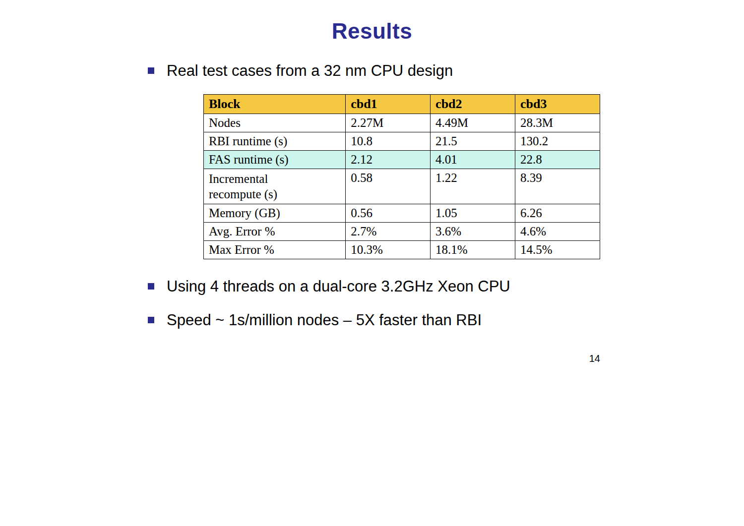Results
Real test cases from a 32 nm CPU design
| Block | cbd1 | cbd2 | cbd3 |
| --- | --- | --- | --- |
| Nodes | 2.27M | 4.49M | 28.3M |
| RBI runtime (s) | 10.8 | 21.5 | 130.2 |
| FAS runtime (s) | 2.12 | 4.01 | 22.8 |
| Incremental recompute (s) | 0.58 | 1.22 | 8.39 |
| Memory (GB) | 0.56 | 1.05 | 6.26 |
| Avg. Error % | 2.7% | 3.6% | 4.6% |
| Max Error % | 10.3% | 18.1% | 14.5% |
Using 4 threads on a dual-core 3.2GHz Xeon CPU
Speed ~ 1s/million nodes – 5X faster than RBI
14